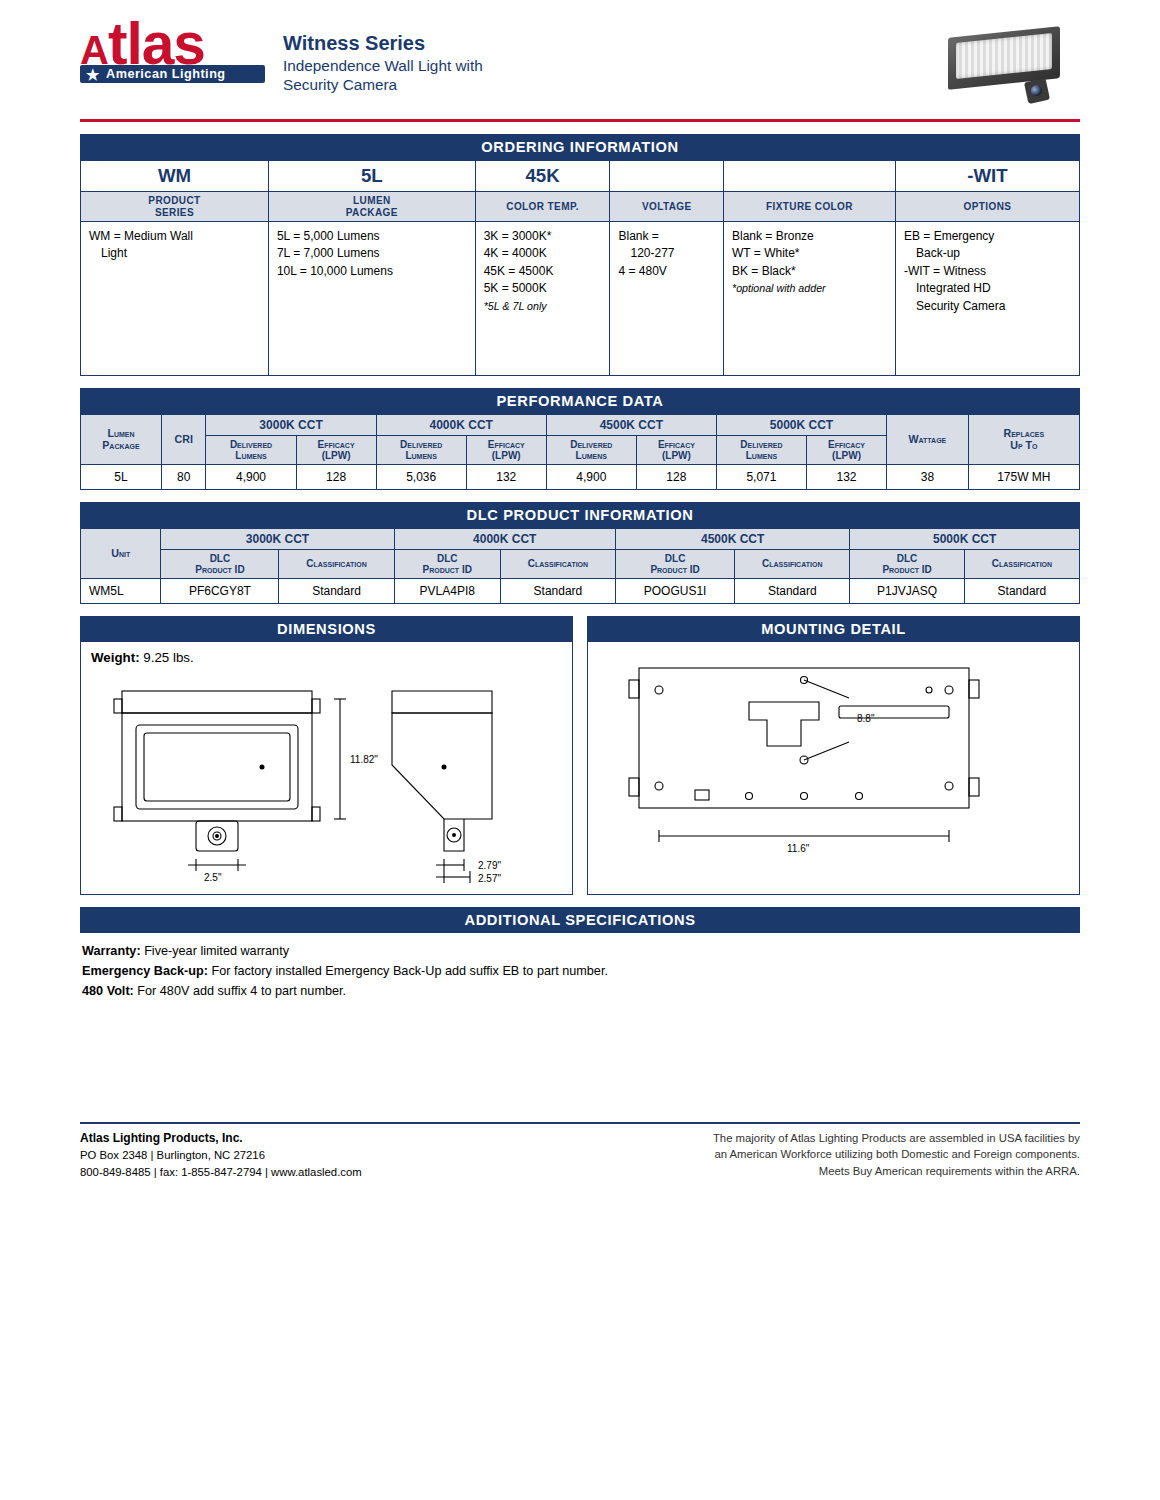Atlas
American Lighting
Witness Series
Independence Wall Light with
Security Camera
ORDERING INFORMATION
| WM | 5L | 45K | | | -WIT |
| --- | --- | --- | --- | --- | --- |
| PRODUCT SERIES | LUMEN PACKAGE | COLOR TEMP. | VOLTAGE | FIXTURE COLOR | OPTIONS |
| WM = Medium Wall Light | 5L = 5,000 Lumens 7L = 7,000 Lumens 10L = 10,000 Lumens | 3K = 3000K* 4K = 4000K 45K = 4500K 5K = 5000K *5L & 7L only | Blank = 120-277 4 = 480V | Blank = Bronze WT = White* BK = Black* *optional with adder | EB = Emergency Back-up -WIT = Witness Integrated HD Security Camera |
PERFORMANCE DATA
| Lumen Package | CRI | 3000K CCT | 4000K CCT | 4500K CCT | 5000K CCT | Wattage | Replaces Up To |
| --- | --- | --- | --- | --- | --- | --- | --- |
| Delivered Lumens | Efficacy (LPW) | Delivered Lumens | Efficacy (LPW) | Delivered Lumens | Efficacy (LPW) | Delivered Lumens | Efficacy (LPW) |
| 5L | 80 | 4,900 | 128 | 5,036 | 132 | 4,900 | 128 | 5,071 | 132 | 38 | 175W MH |
DLC PRODUCT INFORMATION
| Unit | 3000K CCT | 4000K CCT | 4500K CCT | 5000K CCT |
| --- | --- | --- | --- | --- |
| DLC Product ID | Classification | DLC Product ID | Classification | DLC Product ID | Classification | DLC Product ID | Classification |
| WM5L | PF6CGY8T | Standard | PVLA4PI8 | Standard | POOGUS1I | Standard | P1JVJASQ | Standard |
DIMENSIONS
Weight: 9.25 lbs.
11.82" 2.5" 2.79" 2.57"
MOUNTING DETAIL
8.8" 11.6"
ADDITIONAL SPECIFICATIONS
Warranty: Five-year limited warranty
Emergency Back-up: For factory installed Emergency Back-Up add suffix EB to part number.
480 Volt: For 480V add suffix 4 to part number.
Atlas Lighting Products, Inc.
PO Box 2348 | Burlington, NC 27216
800-849-8485 | fax: 1-855-847-2794 | www.atlasled.com
The majority of Atlas Lighting Products are assembled in USA facilities by
an American Workforce utilizing both Domestic and Foreign components.
Meets Buy American requirements within the ARRA.